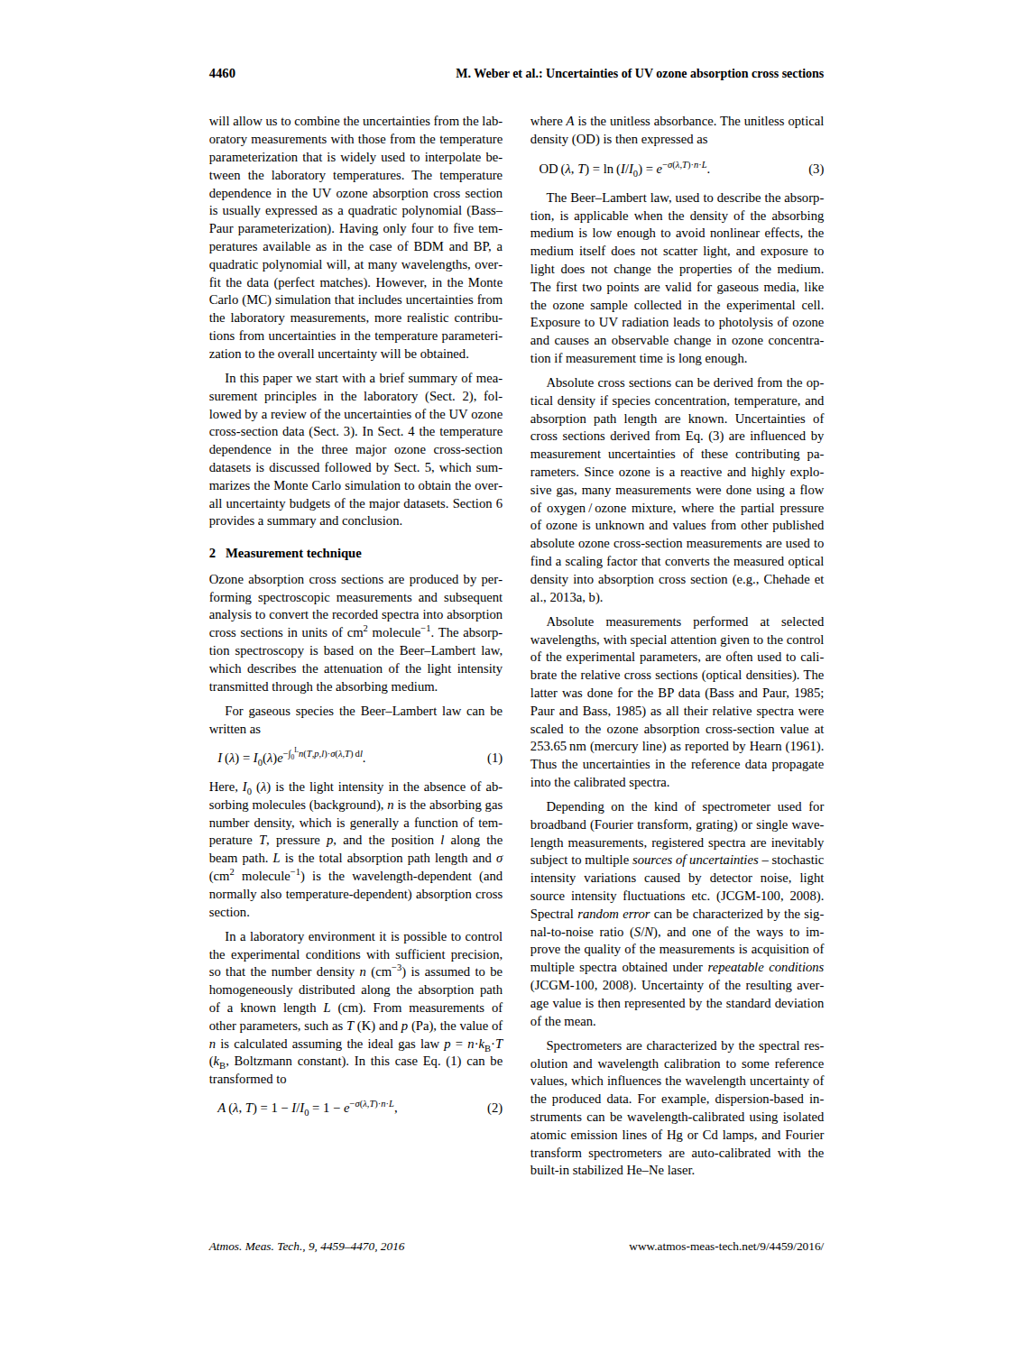4460
M. Weber et al.: Uncertainties of UV ozone absorption cross sections
will allow us to combine the uncertainties from the laboratory measurements with those from the temperature parameterization that is widely used to interpolate between the laboratory temperatures. The temperature dependence in the UV ozone absorption cross section is usually expressed as a quadratic polynomial (Bass–Paur parameterization). Having only four to five temperatures available as in the case of BDM and BP, a quadratic polynomial will, at many wavelengths, overfit the data (perfect matches). However, in the Monte Carlo (MC) simulation that includes uncertainties from the laboratory measurements, more realistic contributions from uncertainties in the temperature parameterization to the overall uncertainty will be obtained.
In this paper we start with a brief summary of measurement principles in the laboratory (Sect. 2), followed by a review of the uncertainties of the UV ozone cross-section data (Sect. 3). In Sect. 4 the temperature dependence in the three major ozone cross-section datasets is discussed followed by Sect. 5, which summarizes the Monte Carlo simulation to obtain the overall uncertainty budgets of the major datasets. Section 6 provides a summary and conclusion.
2 Measurement technique
Ozone absorption cross sections are produced by performing spectroscopic measurements and subsequent analysis to convert the recorded spectra into absorption cross sections in units of cm2 molecule−1. The absorption spectroscopy is based on the Beer–Lambert law, which describes the attenuation of the light intensity transmitted through the absorbing medium.
For gaseous species the Beer–Lambert law can be written as
I (λ) = I0(λ)e−∫0Ln(T,p,l)·σ(λ,T) dl.
(1)
Here, I0 (λ) is the light intensity in the absence of absorbing molecules (background), n is the absorbing gas number density, which is generally a function of temperature T, pressure p, and the position l along the beam path. L is the total absorption path length and σ (cm2 molecule−1) is the wavelength-dependent (and normally also temperature-dependent) absorption cross section.
In a laboratory environment it is possible to control the experimental conditions with sufficient precision, so that the number density n (cm−3) is assumed to be homogeneously distributed along the absorption path of a known length L (cm). From measurements of other parameters, such as T (K) and p (Pa), the value of n is calculated assuming the ideal gas law p = n·kB·T (kB, Boltzmann constant). In this case Eq. (1) can be transformed to
A (λ, T) = 1 − I/I0 = 1 − e−σ(λ,T)·n·L,
(2)
where A is the unitless absorbance. The unitless optical density (OD) is then expressed as
OD (λ, T) = ln (I/I0) = e−σ(λ,T)·n·L.
(3)
The Beer–Lambert law, used to describe the absorption, is applicable when the density of the absorbing medium is low enough to avoid nonlinear effects, the medium itself does not scatter light, and exposure to light does not change the properties of the medium. The first two points are valid for gaseous media, like the ozone sample collected in the experimental cell. Exposure to UV radiation leads to photolysis of ozone and causes an observable change in ozone concentration if measurement time is long enough.
Absolute cross sections can be derived from the optical density if species concentration, temperature, and absorption path length are known. Uncertainties of cross sections derived from Eq. (3) are influenced by measurement uncertainties of these contributing parameters. Since ozone is a reactive and highly explosive gas, many measurements were done using a flow of oxygen / ozone mixture, where the partial pressure of ozone is unknown and values from other published absolute ozone cross-section measurements are used to find a scaling factor that converts the measured optical density into absorption cross section (e.g., Chehade et al., 2013a, b).
Absolute measurements performed at selected wavelengths, with special attention given to the control of the experimental parameters, are often used to calibrate the relative cross sections (optical densities). The latter was done for the BP data (Bass and Paur, 1985; Paur and Bass, 1985) as all their relative spectra were scaled to the ozone absorption cross-section value at 253.65 nm (mercury line) as reported by Hearn (1961). Thus the uncertainties in the reference data propagate into the calibrated spectra.
Depending on the kind of spectrometer used for broadband (Fourier transform, grating) or single wavelength measurements, registered spectra are inevitably subject to multiple sources of uncertainties – stochastic intensity variations caused by detector noise, light source intensity fluctuations etc. (JCGM-100, 2008). Spectral random error can be characterized by the signal-to-noise ratio (S/N), and one of the ways to improve the quality of the measurements is acquisition of multiple spectra obtained under repeatable conditions (JCGM-100, 2008). Uncertainty of the resulting average value is then represented by the standard deviation of the mean.
Spectrometers are characterized by the spectral resolution and wavelength calibration to some reference values, which influences the wavelength uncertainty of the produced data. For example, dispersion-based instruments can be wavelength-calibrated using isolated atomic emission lines of Hg or Cd lamps, and Fourier transform spectrometers are auto-calibrated with the built-in stabilized He–Ne laser.
Atmos. Meas. Tech., 9, 4459–4470, 2016
www.atmos-meas-tech.net/9/4459/2016/